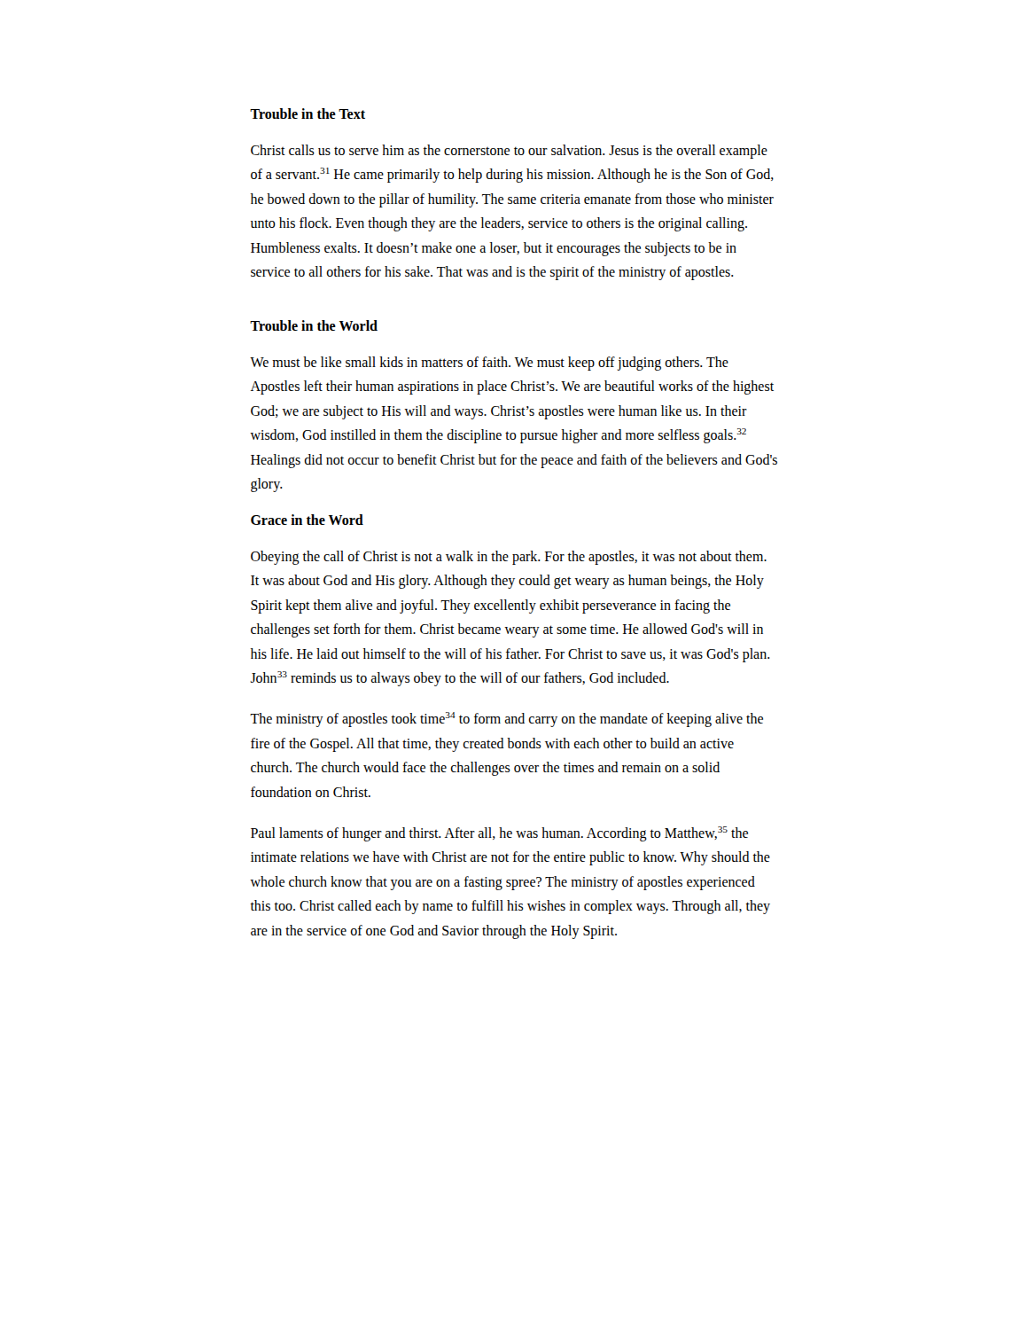Trouble in the Text
Christ calls us to serve him as the cornerstone to our salvation. Jesus is the overall example of a servant.31 He came primarily to help during his mission. Although he is the Son of God, he bowed down to the pillar of humility. The same criteria emanate from those who minister unto his flock. Even though they are the leaders, service to others is the original calling. Humbleness exalts. It doesn’t make one a loser, but it encourages the subjects to be in service to all others for his sake. That was and is the spirit of the ministry of apostles.
Trouble in the World
We must be like small kids in matters of faith. We must keep off judging others. The Apostles left their human aspirations in place Christ’s. We are beautiful works of the highest God; we are subject to His will and ways. Christ’s apostles were human like us. In their wisdom, God instilled in them the discipline to pursue higher and more selfless goals.32 Healings did not occur to benefit Christ but for the peace and faith of the believers and God's glory.
Grace in the Word
Obeying the call of Christ is not a walk in the park. For the apostles, it was not about them. It was about God and His glory. Although they could get weary as human beings, the Holy Spirit kept them alive and joyful. They excellently exhibit perseverance in facing the challenges set forth for them. Christ became weary at some time. He allowed God's will in his life. He laid out himself to the will of his father. For Christ to save us, it was God's plan. John33 reminds us to always obey to the will of our fathers, God included.
The ministry of apostles took time34 to form and carry on the mandate of keeping alive the fire of the Gospel. All that time, they created bonds with each other to build an active church. The church would face the challenges over the times and remain on a solid foundation on Christ.
Paul laments of hunger and thirst. After all, he was human. According to Matthew,35 the intimate relations we have with Christ are not for the entire public to know. Why should the whole church know that you are on a fasting spree? The ministry of apostles experienced this too. Christ called each by name to fulfill his wishes in complex ways. Through all, they are in the service of one God and Savior through the Holy Spirit.